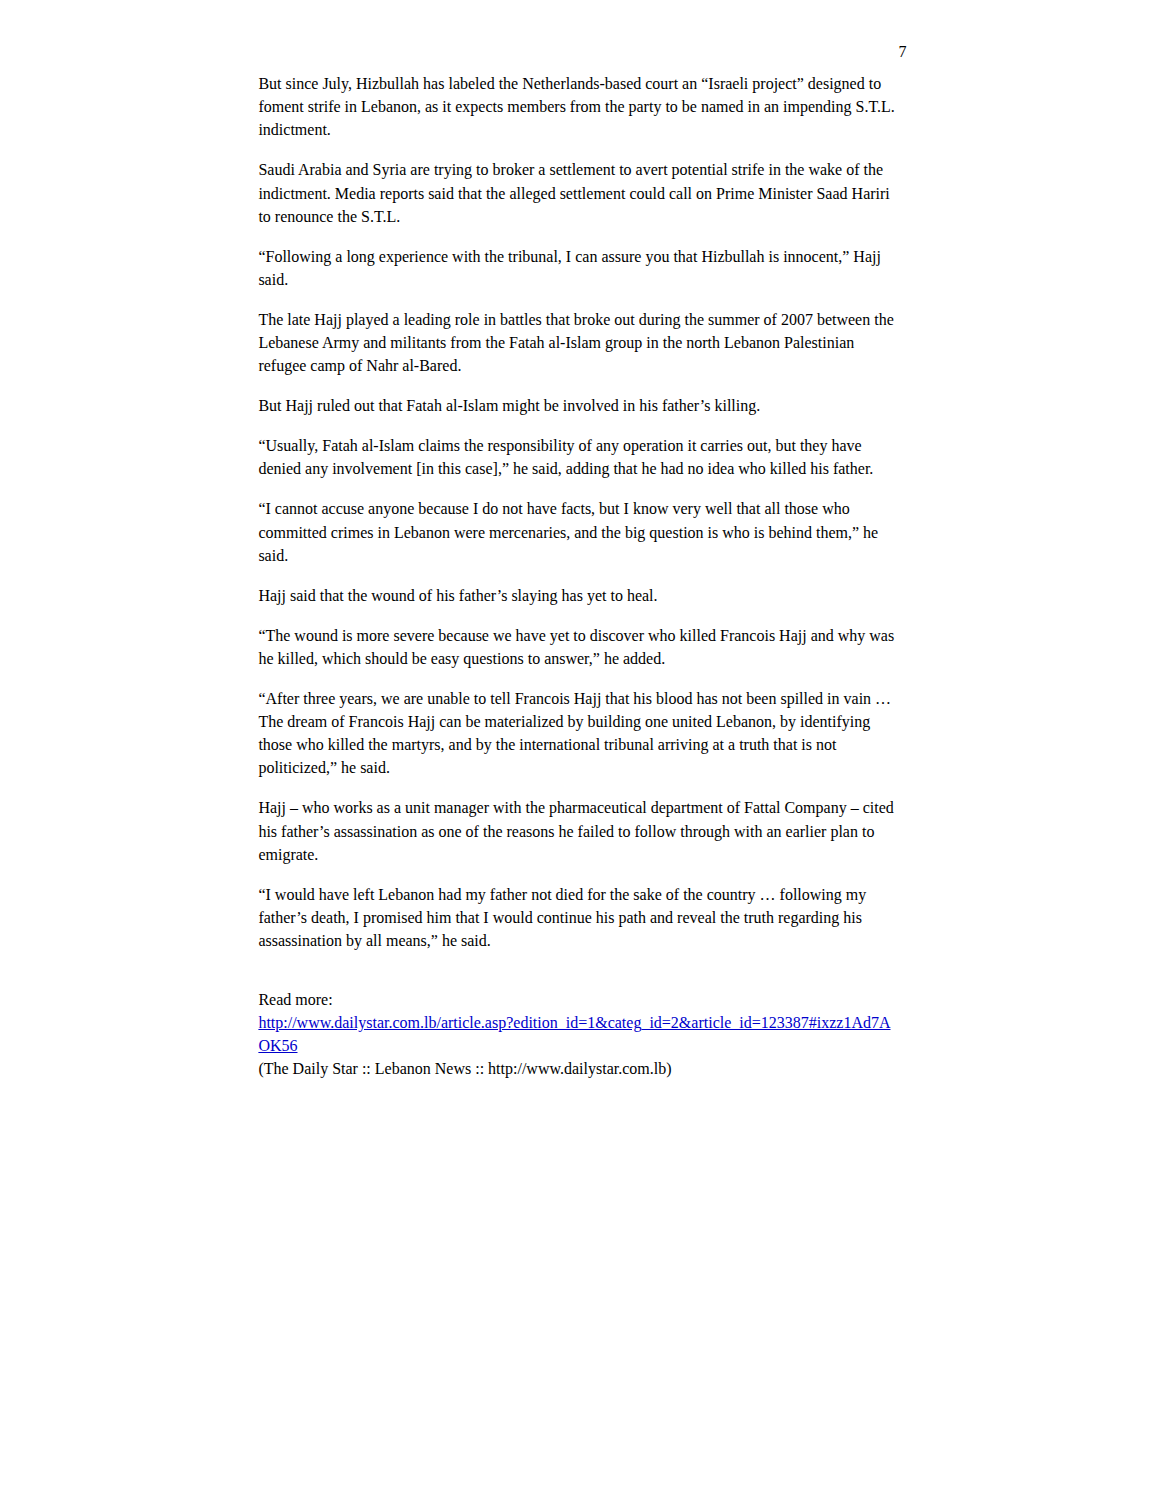7
But since July, Hizbullah has labeled the Netherlands-based court an “Israeli project” designed to foment strife in Lebanon, as it expects members from the party to be named in an impending S.T.L. indictment.
Saudi Arabia and Syria are trying to broker a settlement to avert potential strife in the wake of the indictment. Media reports said that the alleged settlement could call on Prime Minister Saad Hariri to renounce the S.T.L.
“Following a long experience with the tribunal, I can assure you that Hizbullah is innocent,” Hajj said.
The late Hajj played a leading role in battles that broke out during the summer of 2007 between the Lebanese Army and militants from the Fatah al-Islam group in the north Lebanon Palestinian refugee camp of Nahr al-Bared.
But Hajj ruled out that Fatah al-Islam might be involved in his father’s killing.
“Usually, Fatah al-Islam claims the responsibility of any operation it carries out, but they have denied any involvement [in this case],” he said, adding that he had no idea who killed his father.
“I cannot accuse anyone because I do not have facts, but I know very well that all those who committed crimes in Lebanon were mercenaries, and the big question is who is behind them,” he said.
Hajj said that the wound of his father’s slaying has yet to heal.
“The wound is more severe because we have yet to discover who killed Francois Hajj and why was he killed, which should be easy questions to answer,” he added.
“After three years, we are unable to tell Francois Hajj that his blood has not been spilled in vain … The dream of Francois Hajj can be materialized by building one united Lebanon, by identifying those who killed the martyrs, and by the international tribunal arriving at a truth that is not politicized,” he said.
Hajj – who works as a unit manager with the pharmaceutical department of Fattal Company – cited his father’s assassination as one of the reasons he failed to follow through with an earlier plan to emigrate.
“I would have left Lebanon had my father not died for the sake of the country … following my father’s death, I promised him that I would continue his path and reveal the truth regarding his assassination by all means,” he said.
Read more:
http://www.dailystar.com.lb/article.asp?edition_id=1&categ_id=2&article_id=123387#ixzz1Ad7AOK56
(The Daily Star :: Lebanon News :: http://www.dailystar.com.lb)